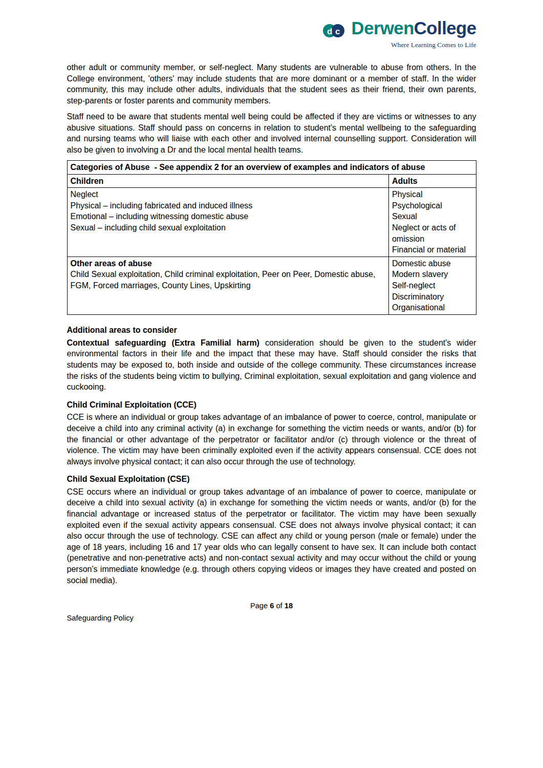d c Derwen College
Where Learning Comes to Life
other adult or community member, or self-neglect. Many students are vulnerable to abuse from others. In the College environment, 'others' may include students that are more dominant or a member of staff. In the wider community, this may include other adults, individuals that the student sees as their friend, their own parents, step-parents or foster parents and community members.
Staff need to be aware that students mental well being could be affected if they are victims or witnesses to any abusive situations. Staff should pass on concerns in relation to student's mental wellbeing to the safeguarding and nursing teams who will liaise with each other and involved internal counselling support. Consideration will also be given to involving a Dr and the local mental health teams.
| Categories of Abuse - See appendix 2 for an overview of examples and indicators of abuse |
| Children | Adults |
| Neglect Physical – including fabricated and induced illness Emotional – including witnessing domestic abuse Sexual – including child sexual exploitation | Physical Psychological Sexual Neglect or acts of omission Financial or material |
| Other areas of abuse Child Sexual exploitation, Child criminal exploitation, Peer on Peer, Domestic abuse, FGM, Forced marriages, County Lines, Upskirting | Domestic abuse Modern slavery Self-neglect Discriminatory Organisational |
Additional areas to consider
Contextual safeguarding (Extra Familial harm) consideration should be given to the student's wider environmental factors in their life and the impact that these may have. Staff should consider the risks that students may be exposed to, both inside and outside of the college community. These circumstances increase the risks of the students being victim to bullying, Criminal exploitation, sexual exploitation and gang violence and cuckooing.
Child Criminal Exploitation (CCE)
CCE is where an individual or group takes advantage of an imbalance of power to coerce, control, manipulate or deceive a child into any criminal activity (a) in exchange for something the victim needs or wants, and/or (b) for the financial or other advantage of the perpetrator or facilitator and/or (c) through violence or the threat of violence. The victim may have been criminally exploited even if the activity appears consensual. CCE does not always involve physical contact; it can also occur through the use of technology.
Child Sexual Exploitation (CSE)
CSE occurs where an individual or group takes advantage of an imbalance of power to coerce, manipulate or deceive a child into sexual activity (a) in exchange for something the victim needs or wants, and/or (b) for the financial advantage or increased status of the perpetrator or facilitator. The victim may have been sexually exploited even if the sexual activity appears consensual. CSE does not always involve physical contact; it can also occur through the use of technology. CSE can affect any child or young person (male or female) under the age of 18 years, including 16 and 17 year olds who can legally consent to have sex. It can include both contact (penetrative and non-penetrative acts) and non-contact sexual activity and may occur without the child or young person's immediate knowledge (e.g. through others copying videos or images they have created and posted on social media).
Page 6 of 18
Safeguarding Policy